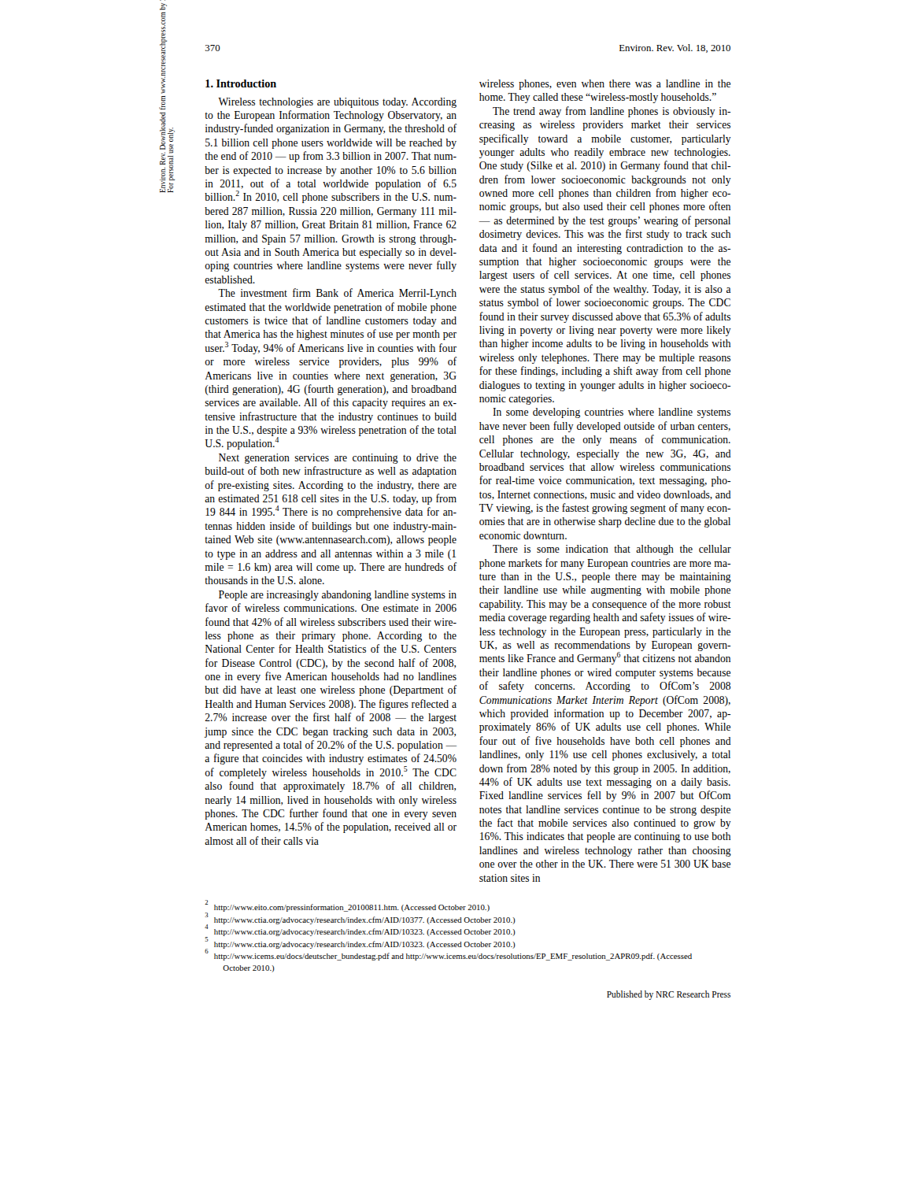Environ. Rev. Downloaded from www.nrcresearchpress.com by 208.73.249.70 on 02/07/19 For personal use only.
370 Environ. Rev. Vol. 18, 2010
1. Introduction
Wireless technologies are ubiquitous today. According to the European Information Technology Observatory, an industry-funded organization in Germany, the threshold of 5.1 billion cell phone users worldwide will be reached by the end of 2010 — up from 3.3 billion in 2007. That number is expected to increase by another 10% to 5.6 billion in 2011, out of a total worldwide population of 6.5 billion.2 In 2010, cell phone subscribers in the U.S. numbered 287 million, Russia 220 million, Germany 111 million, Italy 87 million, Great Britain 81 million, France 62 million, and Spain 57 million. Growth is strong throughout Asia and in South America but especially so in developing countries where landline systems were never fully established.
The investment firm Bank of America Merril-Lynch estimated that the worldwide penetration of mobile phone customers is twice that of landline customers today and that America has the highest minutes of use per month per user.3 Today, 94% of Americans live in counties with four or more wireless service providers, plus 99% of Americans live in counties where next generation, 3G (third generation), 4G (fourth generation), and broadband services are available. All of this capacity requires an extensive infrastructure that the industry continues to build in the U.S., despite a 93% wireless penetration of the total U.S. population.4
Next generation services are continuing to drive the build-out of both new infrastructure as well as adaptation of pre-existing sites. According to the industry, there are an estimated 251 618 cell sites in the U.S. today, up from 19 844 in 1995.4 There is no comprehensive data for antennas hidden inside of buildings but one industry-maintained Web site (www.antennasearch.com), allows people to type in an address and all antennas within a 3 mile (1 mile = 1.6 km) area will come up. There are hundreds of thousands in the U.S. alone.
People are increasingly abandoning landline systems in favor of wireless communications. One estimate in 2006 found that 42% of all wireless subscribers used their wireless phone as their primary phone. According to the National Center for Health Statistics of the U.S. Centers for Disease Control (CDC), by the second half of 2008, one in every five American households had no landlines but did have at least one wireless phone (Department of Health and Human Services 2008). The figures reflected a 2.7% increase over the first half of 2008 — the largest jump since the CDC began tracking such data in 2003, and represented a total of 20.2% of the U.S. population — a figure that coincides with industry estimates of 24.50% of completely wireless households in 2010.5 The CDC also found that approximately 18.7% of all children, nearly 14 million, lived in households with only wireless phones. The CDC further found that one in every seven American homes, 14.5% of the population, received all or almost all of their calls via
wireless phones, even when there was a landline in the home. They called these “wireless-mostly households.”
The trend away from landline phones is obviously increasing as wireless providers market their services specifically toward a mobile customer, particularly younger adults who readily embrace new technologies. One study (Silke et al. 2010) in Germany found that children from lower socioeconomic backgrounds not only owned more cell phones than children from higher economic groups, but also used their cell phones more often — as determined by the test groups’ wearing of personal dosimetry devices. This was the first study to track such data and it found an interesting contradiction to the assumption that higher socioeconomic groups were the largest users of cell services. At one time, cell phones were the status symbol of the wealthy. Today, it is also a status symbol of lower socioeconomic groups. The CDC found in their survey discussed above that 65.3% of adults living in poverty or living near poverty were more likely than higher income adults to be living in households with wireless only telephones. There may be multiple reasons for these findings, including a shift away from cell phone dialogues to texting in younger adults in higher socioeconomic categories.
In some developing countries where landline systems have never been fully developed outside of urban centers, cell phones are the only means of communication. Cellular technology, especially the new 3G, 4G, and broadband services that allow wireless communications for real-time voice communication, text messaging, photos, Internet connections, music and video downloads, and TV viewing, is the fastest growing segment of many economies that are in otherwise sharp decline due to the global economic downturn.
There is some indication that although the cellular phone markets for many European countries are more mature than in the U.S., people there may be maintaining their landline use while augmenting with mobile phone capability. This may be a consequence of the more robust media coverage regarding health and safety issues of wireless technology in the European press, particularly in the UK, as well as recommendations by European governments like France and Germany6 that citizens not abandon their landline phones or wired computer systems because of safety concerns. According to OfCom’s 2008 Communications Market Interim Report (OfCom 2008), which provided information up to December 2007, approximately 86% of UK adults use cell phones. While four out of five households have both cell phones and landlines, only 11% use cell phones exclusively, a total down from 28% noted by this group in 2005. In addition, 44% of UK adults use text messaging on a daily basis. Fixed landline services fell by 9% in 2007 but OfCom notes that landline services continue to be strong despite the fact that mobile services also continued to grow by 16%. This indicates that people are continuing to use both landlines and wireless technology rather than choosing one over the other in the UK. There were 51 300 UK base station sites in
2http://www.eito.com/pressinformation_20100811.htm. (Accessed October 2010.)
3http://www.ctia.org/advocacy/research/index.cfm/AID/10377. (Accessed October 2010.)
4http://www.ctia.org/advocacy/research/index.cfm/AID/10323. (Accessed October 2010.)
5http://www.ctia.org/advocacy/research/index.cfm/AID/10323. (Accessed October 2010.)
6http://www.icems.eu/docs/deutscher_bundestag.pdf and http://www.icems.eu/docs/resolutions/EP_EMF_resolution_2APR09.pdf. (Accessed
October 2010.)
Published by NRC Research Press